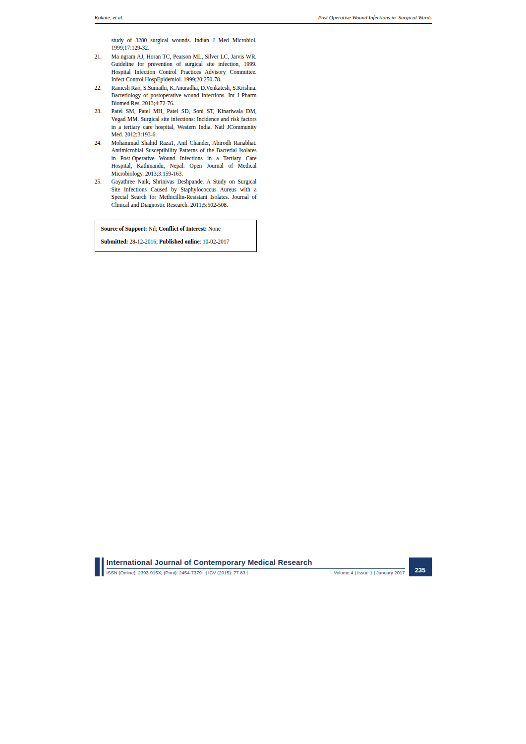Kokate, et al.
Post Operative Wound Infections in Surgical Wards
study of 3280 surgical wounds. Indian J Med Microbiol. 1999;17:129-32.
21. Ma ngram AJ, Horan TC, Pearson ML, Silver LC, Jarvis WR. Guideline for prevention of surgical site infection, 1999. Hospital Infection Control Practices Advisory Committee. Infect Control HospEpidemiol. 1999;20:250-78.
22. Ramesh Rao, S.Sumathi, K.Anuradha, D.Venkatesh, S.Krishna. Bacteriology of postoperative wound infections. Int J Pharm Biomed Res. 2013;4:72-76.
23. Patel SM, Patel MH, Patel SD, Soni ST, Kinariwala DM, Vegad MM. Surgical site infections: Incidence and risk factors in a tertiary care hospital, Western India. Natl JCommunity Med. 2012;3:193-6.
24. Mohammad Shahid Raza1, Anil Chander, Abirodh Ranabhat. Antimicrobial Susceptibility Patterns of the Bacterial Isolates in Post-Operative Wound Infections in a Tertiary Care Hospital, Kathmandu, Nepal. Open Journal of Medical Microbiology. 2013;3:159-163.
25. Gayathree Naik, Shrinivas Deshpande. A Study on Surgical Site Infections Caused by Staphylococcus Aureus with a Special Search for Methicillin-Resistant Isolates. Journal of Clinical and Diagnostic Research. 2011;5:502-508.
Source of Support: Nil; Conflict of Interest: None
Submitted: 28-12-2016; Published online: 10-02-2017
International Journal of Contemporary Medical Research
ISSN (Online): 2393-915X; (Print): 2454-7379 | ICV (2015): 77.83 | Volume 4 | Issue 1 | January 2017
235